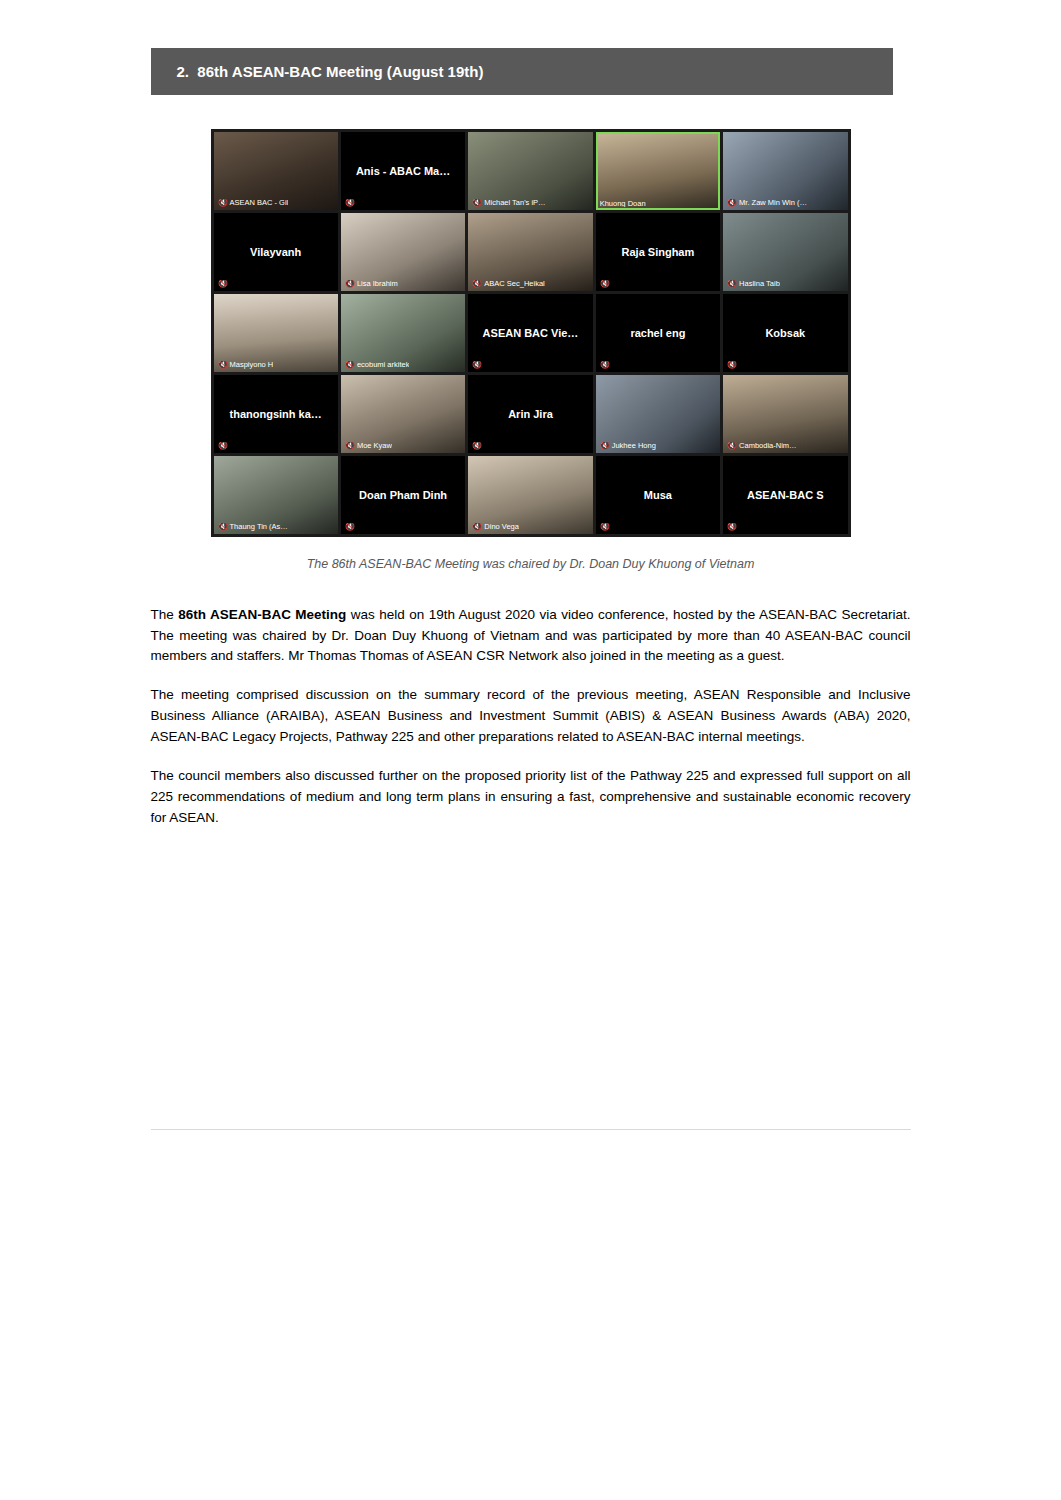2. 86th ASEAN-BAC Meeting (August 19th)
🔇ASEAN BAC - Gil
Anis - ABAC Ma…🔇
🔇Michael Tan's iP…
Khuong Doan
🔇Mr. Zaw Min Win (…
Vilayvanh🔇
🔇Lisa Ibrahim
🔇ABAC Sec_Heikal
Raja Singham🔇
🔇Haslina Taib
🔇Maspiyono H
🔇ecobumi arkitek
ASEAN BAC Vie…🔇
rachel eng🔇
Kobsak🔇
thanongsinh ka…🔇
🔇Moe Kyaw
Arin Jira🔇
🔇Jukhee Hong
🔇Cambodia-Nim…
🔇Thaung Tin (As…
Doan Pham Dinh🔇
🔇Dino Vega
Musa🔇
ASEAN-BAC S🔇
The 86th ASEAN-BAC Meeting was chaired by Dr. Doan Duy Khuong of Vietnam
The 86th ASEAN-BAC Meeting was held on 19th August 2020 via video conference, hosted by the ASEAN-BAC Secretariat. The meeting was chaired by Dr. Doan Duy Khuong of Vietnam and was participated by more than 40 ASEAN-BAC council members and staffers. Mr Thomas Thomas of ASEAN CSR Network also joined in the meeting as a guest.
The meeting comprised discussion on the summary record of the previous meeting, ASEAN Responsible and Inclusive Business Alliance (ARAIBA), ASEAN Business and Investment Summit (ABIS) & ASEAN Business Awards (ABA) 2020, ASEAN-BAC Legacy Projects, Pathway 225 and other preparations related to ASEAN-BAC internal meetings.
The council members also discussed further on the proposed priority list of the Pathway 225 and expressed full support on all 225 recommendations of medium and long term plans in ensuring a fast, comprehensive and sustainable economic recovery for ASEAN.